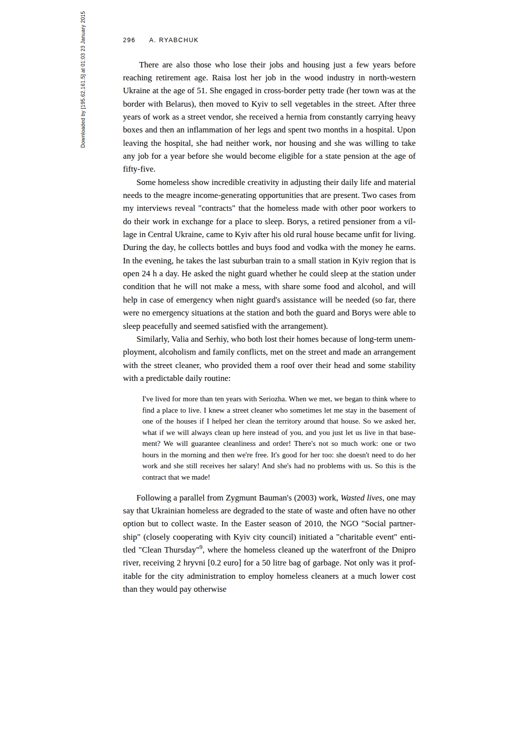Downloaded by [195.62.161.5] at 01:03 23 January 2015
296 A. RYABCHUK
There are also those who lose their jobs and housing just a few years before reaching retirement age. Raisa lost her job in the wood industry in north-western Ukraine at the age of 51. She engaged in cross-border petty trade (her town was at the border with Belarus), then moved to Kyiv to sell vegetables in the street. After three years of work as a street vendor, she received a hernia from constantly carrying heavy boxes and then an inflammation of her legs and spent two months in a hospital. Upon leaving the hospital, she had neither work, nor housing and she was willing to take any job for a year before she would become eligible for a state pension at the age of fifty-five.
Some homeless show incredible creativity in adjusting their daily life and material needs to the meagre income-generating opportunities that are present. Two cases from my interviews reveal "contracts" that the homeless made with other poor workers to do their work in exchange for a place to sleep. Borys, a retired pensioner from a village in Central Ukraine, came to Kyiv after his old rural house became unfit for living. During the day, he collects bottles and buys food and vodka with the money he earns. In the evening, he takes the last suburban train to a small station in Kyiv region that is open 24 h a day. He asked the night guard whether he could sleep at the station under condition that he will not make a mess, with share some food and alcohol, and will help in case of emergency when night guard's assistance will be needed (so far, there were no emergency situations at the station and both the guard and Borys were able to sleep peacefully and seemed satisfied with the arrangement).
Similarly, Valia and Serhiy, who both lost their homes because of long-term unemployment, alcoholism and family conflicts, met on the street and made an arrangement with the street cleaner, who provided them a roof over their head and some stability with a predictable daily routine:
I've lived for more than ten years with Seriozha. When we met, we began to think where to find a place to live. I knew a street cleaner who sometimes let me stay in the basement of one of the houses if I helped her clean the territory around that house. So we asked her, what if we will always clean up here instead of you, and you just let us live in that basement? We will guarantee cleanliness and order! There's not so much work: one or two hours in the morning and then we're free. It's good for her too: she doesn't need to do her work and she still receives her salary! And she's had no problems with us. So this is the contract that we made!
Following a parallel from Zygmunt Bauman's (2003) work, Wasted lives, one may say that Ukrainian homeless are degraded to the state of waste and often have no other option but to collect waste. In the Easter season of 2010, the NGO "Social partnership" (closely cooperating with Kyiv city council) initiated a "charitable event" entitled "Clean Thursday"9, where the homeless cleaned up the waterfront of the Dnipro river, receiving 2 hryvni [0.2 euro] for a 50 litre bag of garbage. Not only was it profitable for the city administration to employ homeless cleaners at a much lower cost than they would pay otherwise